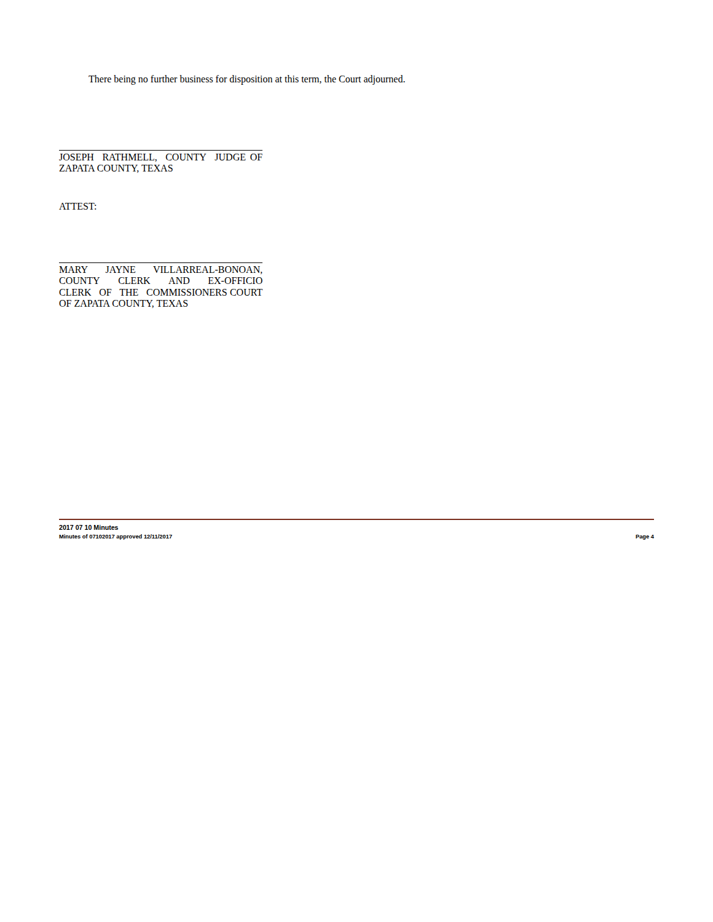There being no further business for disposition at this term, the Court adjourned.
JOSEPH RATHMELL, COUNTY JUDGE OF ZAPATA COUNTY, TEXAS
ATTEST:
MARY JAYNE VILLARREAL-BONOAN, COUNTY CLERK AND EX-OFFICIO CLERK OF THE COMMISSIONERS COURT OF ZAPATA COUNTY, TEXAS
2017 07 10 Minutes
Minutes of 07102017 approved 12/11/2017 Page 4